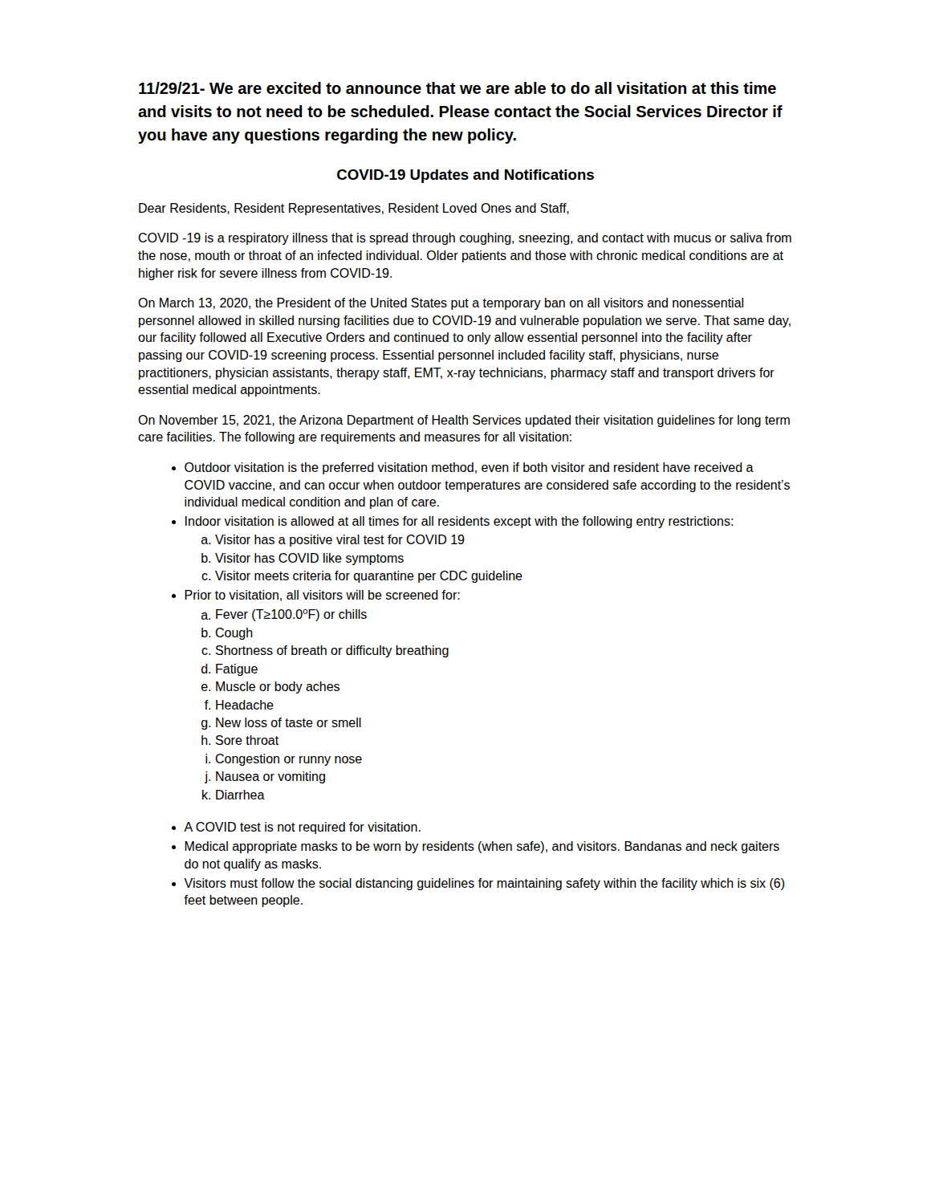11/29/21- We are excited to announce that we are able to do all visitation at this time and visits to not need to be scheduled. Please contact the Social Services Director if you have any questions regarding the new policy.
COVID-19 Updates and Notifications
Dear Residents, Resident Representatives, Resident Loved Ones and Staff,
COVID -19 is a respiratory illness that is spread through coughing, sneezing, and contact with mucus or saliva from the nose, mouth or throat of an infected individual. Older patients and those with chronic medical conditions are at higher risk for severe illness from COVID-19.
On March 13, 2020, the President of the United States put a temporary ban on all visitors and nonessential personnel allowed in skilled nursing facilities due to COVID-19 and vulnerable population we serve. That same day, our facility followed all Executive Orders and continued to only allow essential personnel into the facility after passing our COVID-19 screening process. Essential personnel included facility staff, physicians, nurse practitioners, physician assistants, therapy staff, EMT, x-ray technicians, pharmacy staff and transport drivers for essential medical appointments.
On November 15, 2021, the Arizona Department of Health Services updated their visitation guidelines for long term care facilities. The following are requirements and measures for all visitation:
Outdoor visitation is the preferred visitation method, even if both visitor and resident have received a COVID vaccine, and can occur when outdoor temperatures are considered safe according to the resident’s individual medical condition and plan of care.
Indoor visitation is allowed at all times for all residents except with the following entry restrictions:
Visitor has a positive viral test for COVID 19
Visitor has COVID like symptoms
Visitor meets criteria for quarantine per CDC guideline
Prior to visitation, all visitors will be screened for:
Fever (T≥100.0oF) or chills
Cough
Shortness of breath or difficulty breathing
Fatigue
Muscle or body aches
Headache
New loss of taste or smell
Sore throat
Congestion or runny nose
Nausea or vomiting
Diarrhea
A COVID test is not required for visitation.
Medical appropriate masks to be worn by residents (when safe), and visitors. Bandanas and neck gaiters do not qualify as masks.
Visitors must follow the social distancing guidelines for maintaining safety within the facility which is six (6) feet between people.